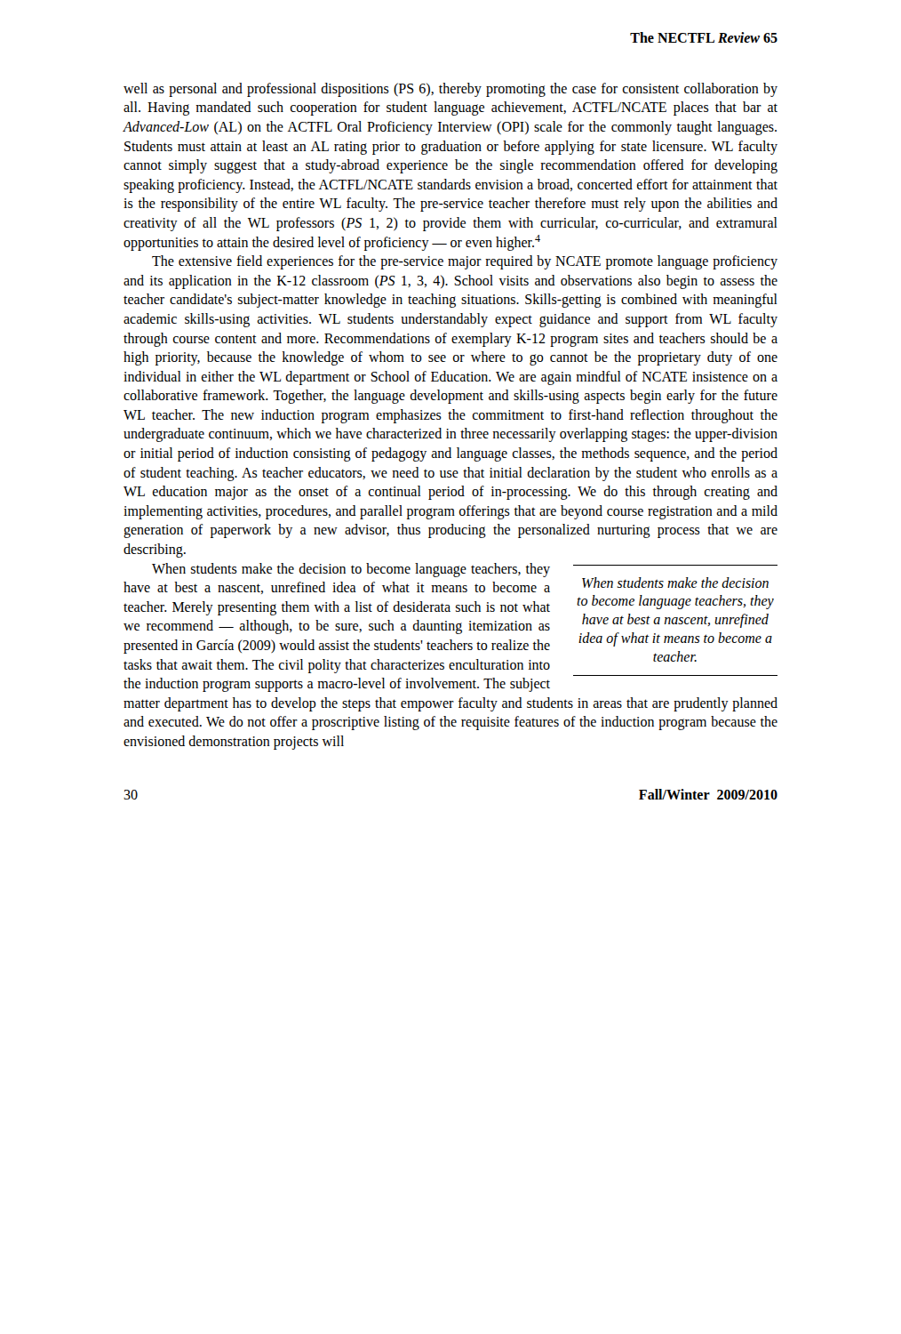The NECTFL Review 65
well as personal and professional dispositions (PS 6), thereby promoting the case for consistent collaboration by all. Having mandated such cooperation for student language achievement, ACTFL/NCATE places that bar at Advanced-Low (AL) on the ACTFL Oral Proficiency Interview (OPI) scale for the commonly taught languages. Students must attain at least an AL rating prior to graduation or before applying for state licensure. WL faculty cannot simply suggest that a study-abroad experience be the single recommendation offered for developing speaking proficiency. Instead, the ACTFL/NCATE standards envision a broad, concerted effort for attainment that is the responsibility of the entire WL faculty. The pre-service teacher therefore must rely upon the abilities and creativity of all the WL professors (PS 1, 2) to provide them with curricular, co-curricular, and extramural opportunities to attain the desired level of proficiency — or even higher.4
The extensive field experiences for the pre-service major required by NCATE promote language proficiency and its application in the K-12 classroom (PS 1, 3, 4). School visits and observations also begin to assess the teacher candidate's subject-matter knowledge in teaching situations. Skills-getting is combined with meaningful academic skills-using activities. WL students understandably expect guidance and support from WL faculty through course content and more. Recommendations of exemplary K-12 program sites and teachers should be a high priority, because the knowledge of whom to see or where to go cannot be the proprietary duty of one individual in either the WL department or School of Education. We are again mindful of NCATE insistence on a collaborative framework. Together, the language development and skills-using aspects begin early for the future WL teacher. The new induction program emphasizes the commitment to first-hand reflection throughout the undergraduate continuum, which we have characterized in three necessarily overlapping stages: the upper-division or initial period of induction consisting of pedagogy and language classes, the methods sequence, and the period of student teaching. As teacher educators, we need to use that initial declaration by the student who enrolls as a WL education major as the onset of a continual period of in-processing. We do this through creating and implementing activities, procedures, and parallel program offerings that are beyond course registration and a mild generation of paperwork by a new advisor, thus producing the personalized nurturing process that we are describing.
When students make the decision to become language teachers, they have at best a nascent, unrefined idea of what it means to become a teacher.
When students make the decision to become language teachers, they have at best a nascent, unrefined idea of what it means to become a teacher. Merely presenting them with a list of desiderata such is not what we recommend — although, to be sure, such a daunting itemization as presented in García (2009) would assist the students' teachers to realize the tasks that await them. The civil polity that characterizes enculturation into the induction program supports a macro-level of involvement. The subject matter department has to develop the steps that empower faculty and students in areas that are prudently planned and executed. We do not offer a proscriptive listing of the requisite features of the induction program because the envisioned demonstration projects will
30 Fall/Winter 2009/2010